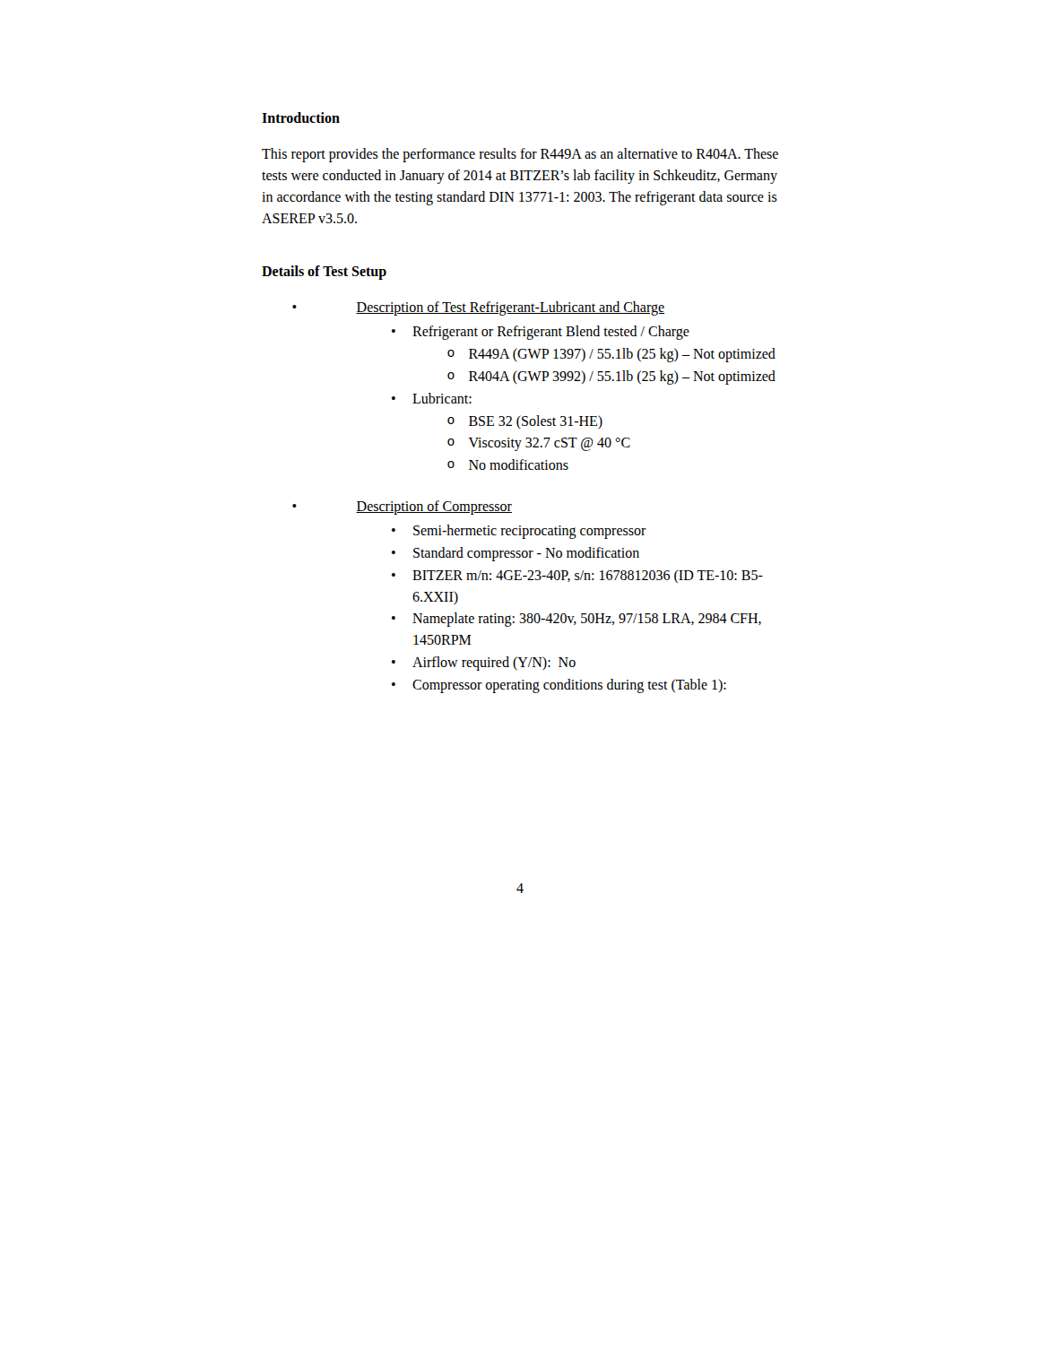Introduction
This report provides the performance results for R449A as an alternative to R404A. These tests were conducted in January of 2014 at BITZER’s lab facility in Schkeuditz, Germany in accordance with the testing standard DIN 13771-1: 2003. The refrigerant data source is ASEREP v3.5.0.
Details of Test Setup
• Description of Test Refrigerant-Lubricant and Charge
• Refrigerant or Refrigerant Blend tested / Charge
o R449A (GWP 1397) / 55.1lb (25 kg) – Not optimized
o R404A (GWP 3992) / 55.1lb (25 kg) – Not optimized
• Lubricant:
o BSE 32 (Solest 31-HE)
o Viscosity 32.7 cST @ 40 °C
o No modifications
• Description of Compressor
•Semi-hermetic reciprocating compressor
•Standard compressor - No modification
•BITZER m/n: 4GE-23-40P, s/n: 1678812036 (ID TE-10: B5-6.XXII)
•Nameplate rating: 380-420v, 50Hz, 97/158 LRA, 2984 CFH, 1450RPM
•Airflow required (Y/N): No
•Compressor operating conditions during test (Table 1):
4